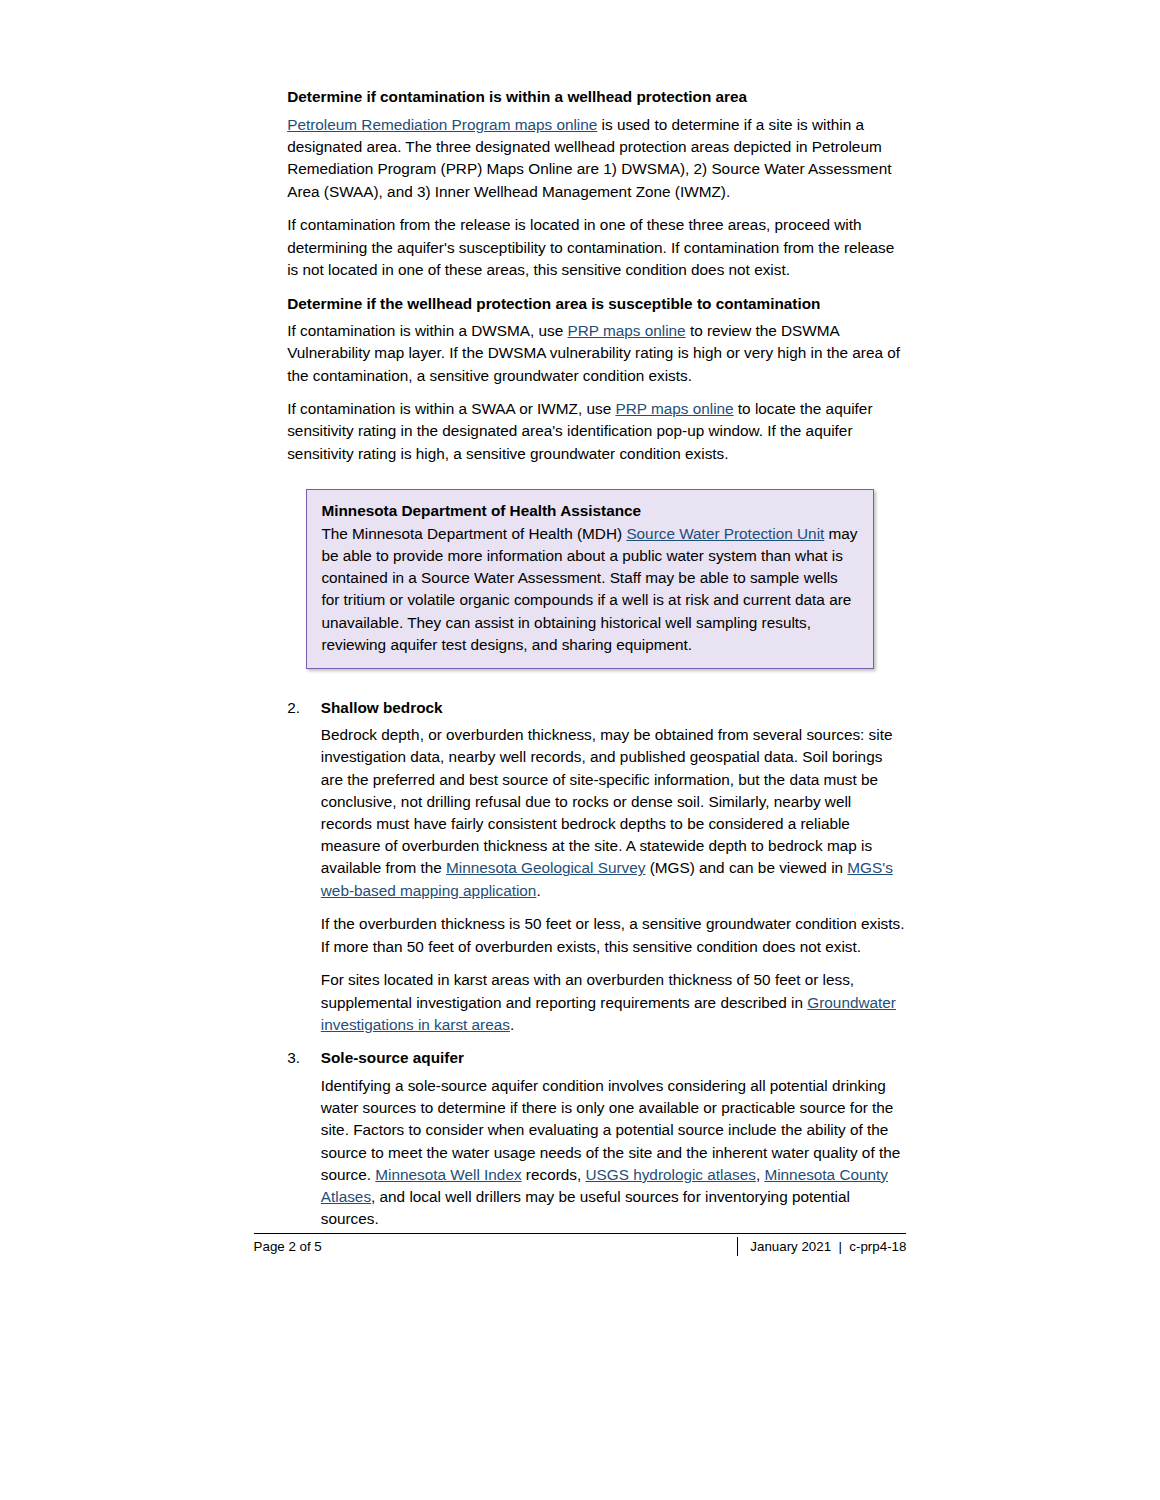Determine if contamination is within a wellhead protection area
Petroleum Remediation Program maps online is used to determine if a site is within a designated area. The three designated wellhead protection areas depicted in Petroleum Remediation Program (PRP) Maps Online are 1) DWSMA), 2) Source Water Assessment Area (SWAA), and 3) Inner Wellhead Management Zone (IWMZ).
If contamination from the release is located in one of these three areas, proceed with determining the aquifer's susceptibility to contamination. If contamination from the release is not located in one of these areas, this sensitive condition does not exist.
Determine if the wellhead protection area is susceptible to contamination
If contamination is within a DWSMA, use PRP maps online to review the DSWMA Vulnerability map layer. If the DWSMA vulnerability rating is high or very high in the area of the contamination, a sensitive groundwater condition exists.
If contamination is within a SWAA or IWMZ, use PRP maps online to locate the aquifer sensitivity rating in the designated area's identification pop-up window. If the aquifer sensitivity rating is high, a sensitive groundwater condition exists.
Minnesota Department of Health Assistance
The Minnesota Department of Health (MDH) Source Water Protection Unit may be able to provide more information about a public water system than what is contained in a Source Water Assessment. Staff may be able to sample wells for tritium or volatile organic compounds if a well is at risk and current data are unavailable. They can assist in obtaining historical well sampling results, reviewing aquifer test designs, and sharing equipment.
Shallow bedrock
Bedrock depth, or overburden thickness, may be obtained from several sources: site investigation data, nearby well records, and published geospatial data. Soil borings are the preferred and best source of site-specific information, but the data must be conclusive, not drilling refusal due to rocks or dense soil. Similarly, nearby well records must have fairly consistent bedrock depths to be considered a reliable measure of overburden thickness at the site. A statewide depth to bedrock map is available from the Minnesota Geological Survey (MGS) and can be viewed in MGS's web-based mapping application.
If the overburden thickness is 50 feet or less, a sensitive groundwater condition exists. If more than 50 feet of overburden exists, this sensitive condition does not exist.
For sites located in karst areas with an overburden thickness of 50 feet or less, supplemental investigation and reporting requirements are described in Groundwater investigations in karst areas.
Sole-source aquifer
Identifying a sole-source aquifer condition involves considering all potential drinking water sources to determine if there is only one available or practicable source for the site. Factors to consider when evaluating a potential source include the ability of the source to meet the water usage needs of the site and the inherent water quality of the source. Minnesota Well Index records, USGS hydrologic atlases, Minnesota County Atlases, and local well drillers may be useful sources for inventorying potential sources.
Page 2 of 5
January 2021 | c-prp4-18